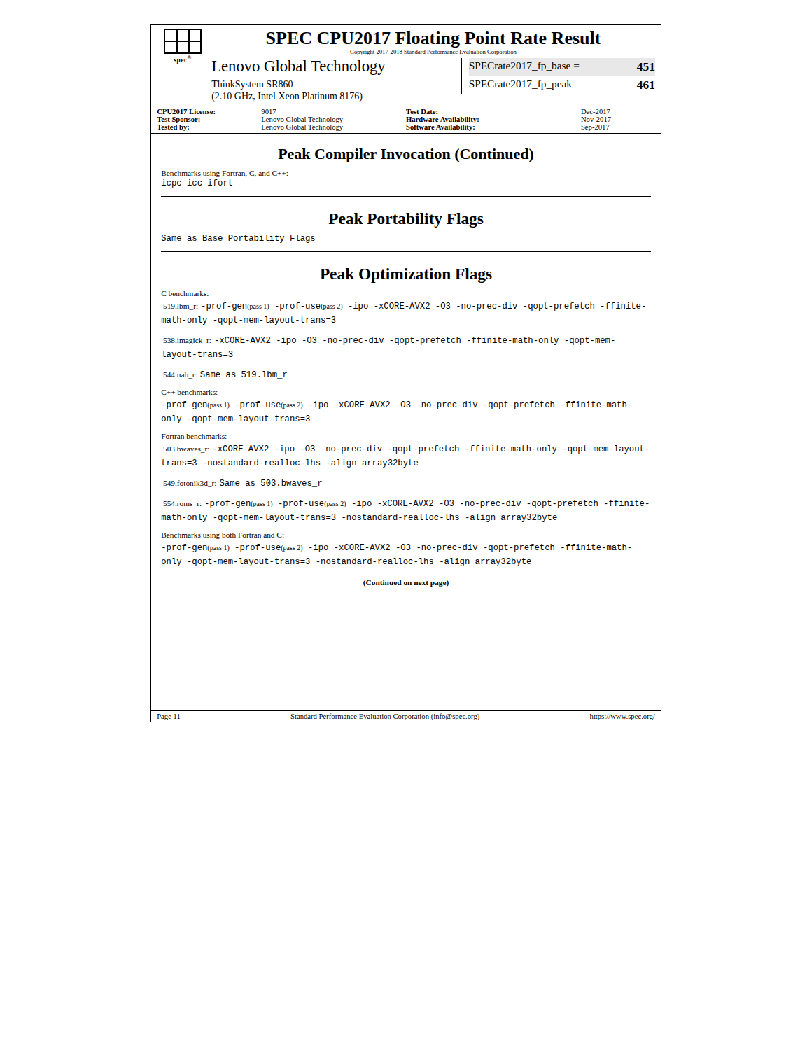spec®
SPEC CPU2017 Floating Point Rate Result
Copyright 2017-2018 Standard Performance Evaluation Corporation
Lenovo Global Technology
ThinkSystem SR860
(2.10 GHz, Intel Xeon Platinum 8176)
SPECrate2017_fp_base = 451
SPECrate2017_fp_peak = 461
| CPU2017 License: | 9017 |
| Test Sponsor: | Lenovo Global Technology |
| Tested by: | Lenovo Global Technology |
| Test Date: | Dec-2017 |
| Hardware Availability: | Nov-2017 |
| Software Availability: | Sep-2017 |
Peak Compiler Invocation (Continued)
Benchmarks using Fortran, C, and C++:
icpc icc ifort
Peak Portability Flags
Same as Base Portability Flags
Peak Optimization Flags
C benchmarks:
519.lbm_r: -prof-gen(pass 1) -prof-use(pass 2) -ipo -xCORE-AVX2 -O3 -no-prec-div -qopt-prefetch -ffinite-math-only -qopt-mem-layout-trans=3
538.imagick_r: -xCORE-AVX2 -ipo -O3 -no-prec-div -qopt-prefetch -ffinite-math-only -qopt-mem-layout-trans=3
544.nab_r: Same as 519.lbm_r
C++ benchmarks:
-prof-gen(pass 1) -prof-use(pass 2) -ipo -xCORE-AVX2 -O3 -no-prec-div -qopt-prefetch -ffinite-math-only -qopt-mem-layout-trans=3
Fortran benchmarks:
503.bwaves_r: -xCORE-AVX2 -ipo -O3 -no-prec-div -qopt-prefetch -ffinite-math-only -qopt-mem-layout-trans=3 -nostandard-realloc-lhs -align array32byte
549.fotonik3d_r: Same as 503.bwaves_r
554.roms_r: -prof-gen(pass 1) -prof-use(pass 2) -ipo -xCORE-AVX2 -O3 -no-prec-div -qopt-prefetch -ffinite-math-only -qopt-mem-layout-trans=3 -nostandard-realloc-lhs -align array32byte
Benchmarks using both Fortran and C:
-prof-gen(pass 1) -prof-use(pass 2) -ipo -xCORE-AVX2 -O3 -no-prec-div -qopt-prefetch -ffinite-math-only -qopt-mem-layout-trans=3 -nostandard-realloc-lhs -align array32byte
(Continued on next page)
Page 11
Standard Performance Evaluation Corporation (info@spec.org)
https://www.spec.org/